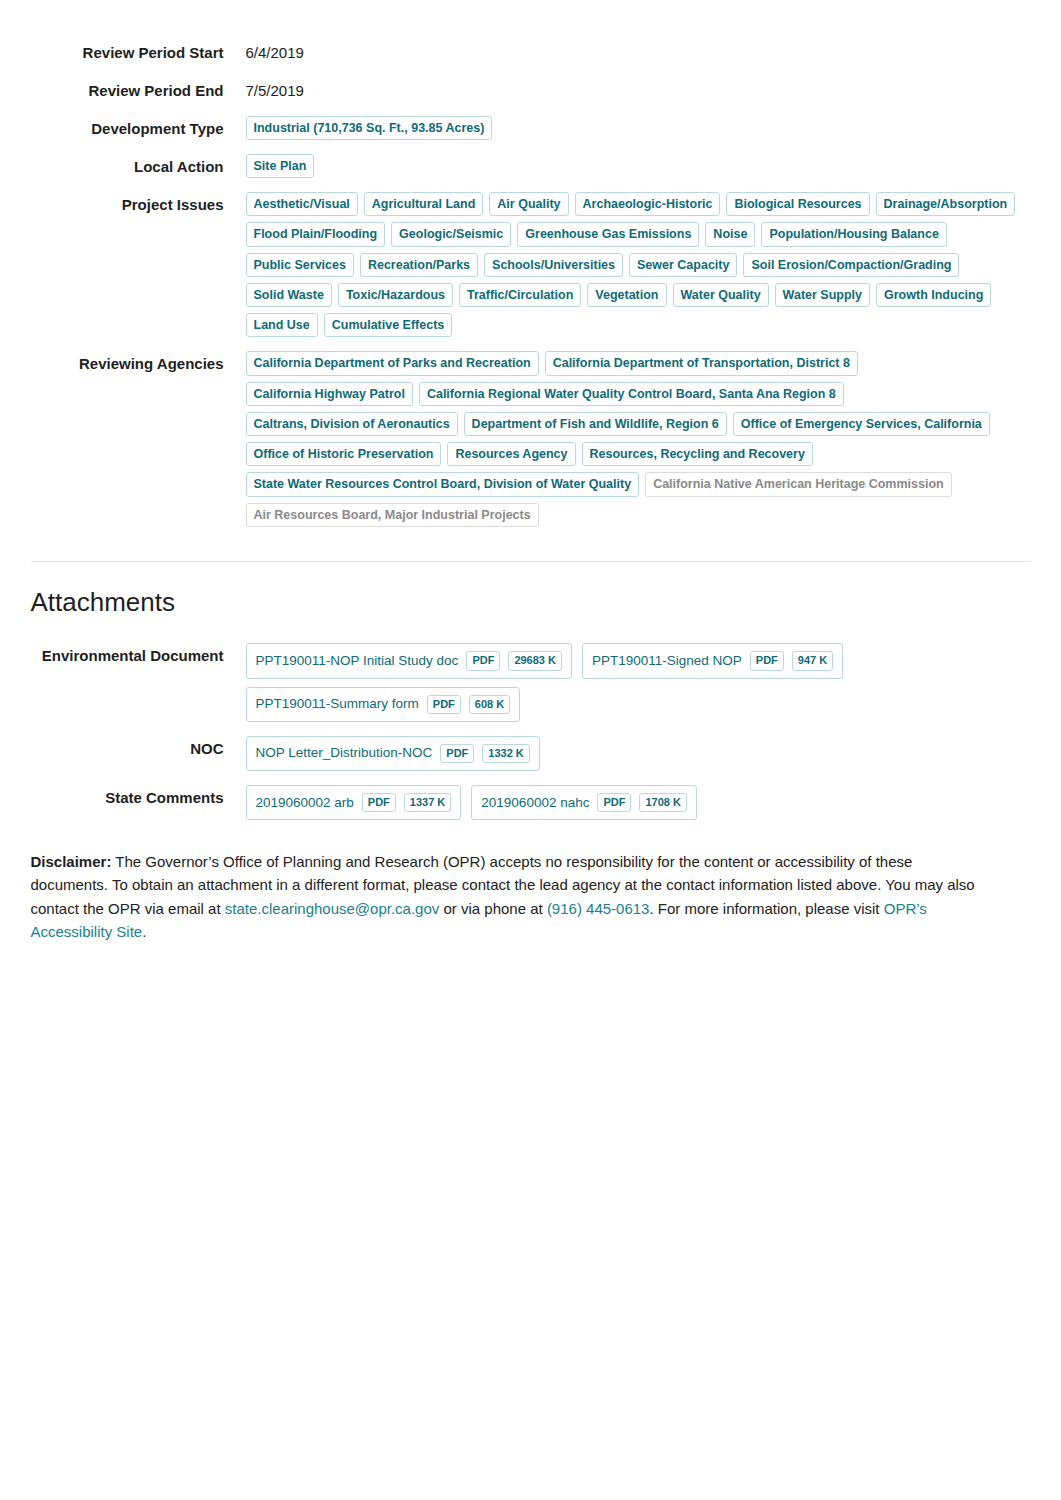Review Period Start
6/4/2019
Review Period End
7/5/2019
Development Type
Industrial (710,736 Sq. Ft., 93.85 Acres)
Local Action
Site Plan
Project Issues
Aesthetic/Visual Agricultural Land Air Quality Archaeologic-Historic Biological Resources Drainage/Absorption Flood Plain/Flooding Geologic/Seismic Greenhouse Gas Emissions Noise Population/Housing Balance Public Services Recreation/Parks Schools/Universities Sewer Capacity Soil Erosion/Compaction/Grading Solid Waste Toxic/Hazardous Traffic/Circulation Vegetation Water Quality Water Supply Growth Inducing Land Use Cumulative Effects
Reviewing Agencies
California Department of Parks and Recreation California Department of Transportation, District 8 California Highway Patrol California Regional Water Quality Control Board, Santa Ana Region 8 Caltrans, Division of Aeronautics Department of Fish and Wildlife, Region 6 Office of Emergency Services, California Office of Historic Preservation Resources Agency Resources, Recycling and Recovery State Water Resources Control Board, Division of Water Quality California Native American Heritage Commission Air Resources Board, Major Industrial Projects
Attachments
Environmental Document
PPT190011-NOP Initial Study doc PDF 29683 K PPT190011-Signed NOP PDF 947 K PPT190011-Summary form PDF 608 K
NOC
NOP Letter_Distribution-NOC PDF 1332 K
State Comments
2019060002 arb PDF 1337 K 2019060002 nahc PDF 1708 K
Disclaimer: The Governor’s Office of Planning and Research (OPR) accepts no responsibility for the content or accessibility of these documents. To obtain an attachment in a different format, please contact the lead agency at the contact information listed above. You may also contact the OPR via email at state.clearinghouse@opr.ca.gov or via phone at (916) 445-0613. For more information, please visit OPR’s Accessibility Site.